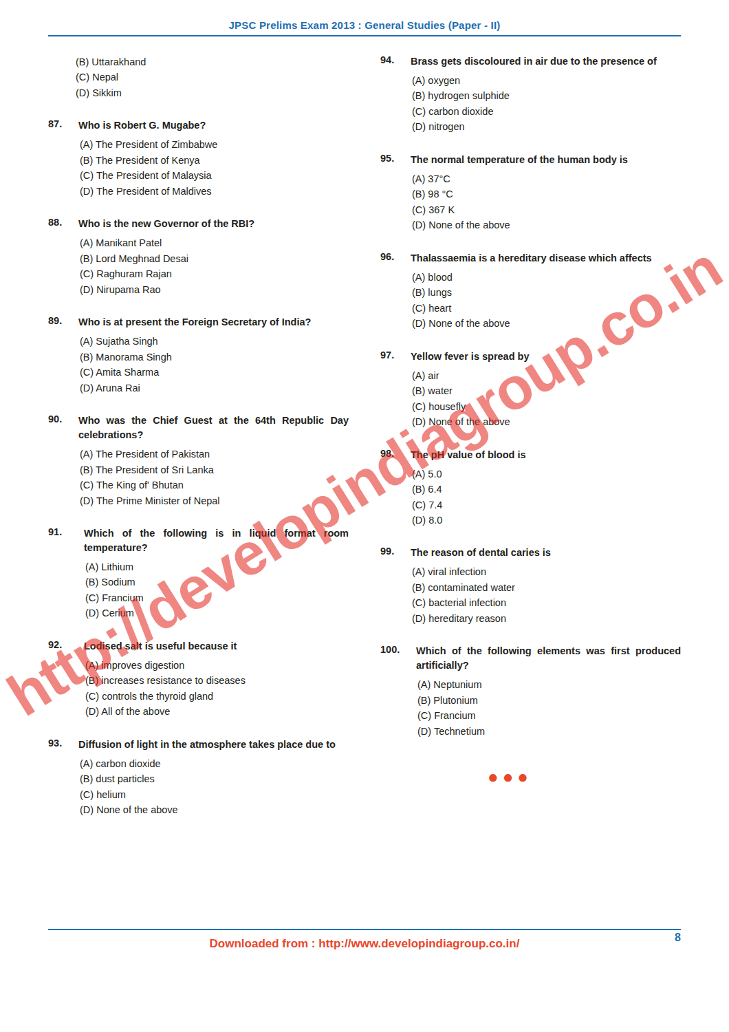JPSC Prelims Exam 2013 : General Studies (Paper - II)
http://developindiagroup.co.in
(B) Uttarakhand
(C) Nepal
(D) Sikkim
87.
Who is Robert G. Mugabe?
(A) The President of Zimbabwe
(B) The President of Kenya
(C) The President of Malaysia
(D) The President of Maldives
88.
Who is the new Governor of the RBI?
(A) Manikant Patel
(B) Lord Meghnad Desai
(C) Raghuram Rajan
(D) Nirupama Rao
89.
Who is at present the Foreign Secretary of India?
(A) Sujatha Singh
(B) Manorama Singh
(C) Amita Sharma
(D) Aruna Rai
90.
Who was the Chief Guest at the 64th Republic Day celebrations?
(A) The President of Pakistan
(B) The President of Sri Lanka
(C) The King of' Bhutan
(D) The Prime Minister of Nepal
91.
Which of the following is in liquid format room temperature?
(A) Lithium
(B) Sodium
(C) Francium
(D) Cerium
92.
Lodised salt is useful because it
(A) improves digestion
(B) increases resistance to diseases
(C) controls the thyroid gland
(D) All of the above
93.
Diffusion of light in the atmosphere takes place due to
(A) carbon dioxide
(B) dust particles
(C) helium
(D) None of the above
94.
Brass gets discoloured in air due to the presence of
(A) oxygen
(B) hydrogen sulphide
(C) carbon dioxide
(D) nitrogen
95.
The normal temperature of the human body is
(A) 37°C
(B) 98 °C
(C) 367 K
(D) None of the above
96.
Thalassaemia is a hereditary disease which affects
(A) blood
(B) lungs
(C) heart
(D) None of the above
97.
Yellow fever is spread by
(A) air
(B) water
(C) housefly
(D) None of the above
98.
The pH value of blood is
(A) 5.0
(B) 6.4
(C) 7.4
(D) 8.0
99.
The reason of dental caries is
(A) viral infection
(B) contaminated water
(C) bacterial infection
(D) hereditary reason
100.
Which of the following elements was first produced artificially?
(A) Neptunium
(B) Plutonium
(C) Francium
(D) Technetium
●●●
Downloaded from : http://www.developindiagroup.co.in/
8